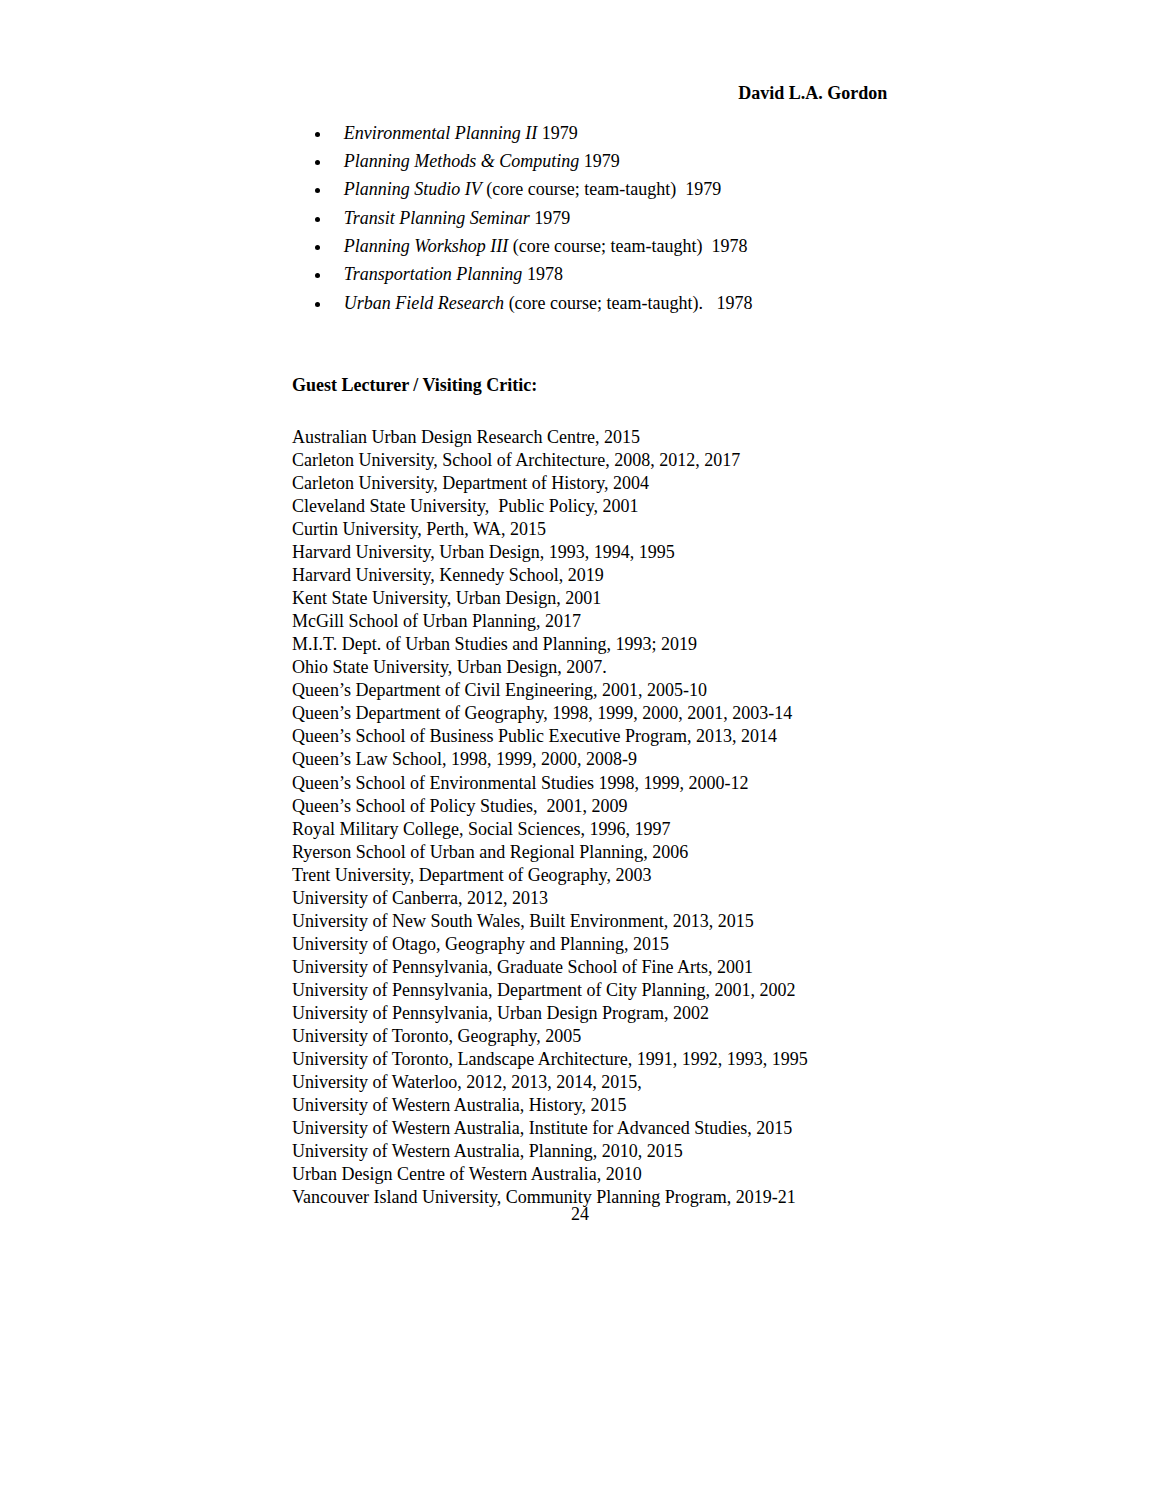David L.A. Gordon
Environmental Planning II 1979
Planning Methods & Computing 1979
Planning Studio IV (core course; team-taught) 1979
Transit Planning Seminar 1979
Planning Workshop III (core course; team-taught) 1978
Transportation Planning 1978
Urban Field Research (core course; team-taught). 1978
Guest Lecturer / Visiting Critic:
Australian Urban Design Research Centre, 2015
Carleton University, School of Architecture, 2008, 2012, 2017
Carleton University, Department of History, 2004
Cleveland State University, Public Policy, 2001
Curtin University, Perth, WA, 2015
Harvard University, Urban Design, 1993, 1994, 1995
Harvard University, Kennedy School, 2019
Kent State University, Urban Design, 2001
McGill School of Urban Planning, 2017
M.I.T. Dept. of Urban Studies and Planning, 1993; 2019
Ohio State University, Urban Design, 2007.
Queen’s Department of Civil Engineering, 2001, 2005-10
Queen’s Department of Geography, 1998, 1999, 2000, 2001, 2003-14
Queen’s School of Business Public Executive Program, 2013, 2014
Queen’s Law School, 1998, 1999, 2000, 2008-9
Queen’s School of Environmental Studies 1998, 1999, 2000-12
Queen’s School of Policy Studies, 2001, 2009
Royal Military College, Social Sciences, 1996, 1997
Ryerson School of Urban and Regional Planning, 2006
Trent University, Department of Geography, 2003
University of Canberra, 2012, 2013
University of New South Wales, Built Environment, 2013, 2015
University of Otago, Geography and Planning, 2015
University of Pennsylvania, Graduate School of Fine Arts, 2001
University of Pennsylvania, Department of City Planning, 2001, 2002
University of Pennsylvania, Urban Design Program, 2002
University of Toronto, Geography, 2005
University of Toronto, Landscape Architecture, 1991, 1992, 1993, 1995
University of Waterloo, 2012, 2013, 2014, 2015,
University of Western Australia, History, 2015
University of Western Australia, Institute for Advanced Studies, 2015
University of Western Australia, Planning, 2010, 2015
Urban Design Centre of Western Australia, 2010
Vancouver Island University, Community Planning Program, 2019-21
24